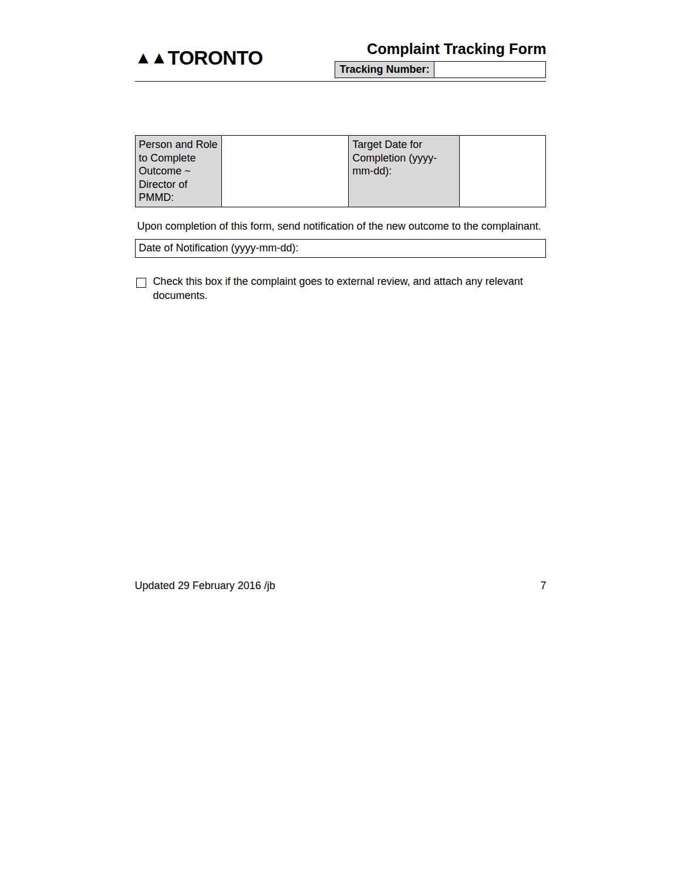▲▲TORONTO
Complaint Tracking Form
| Tracking Number: | |
| Person and Role to Complete Outcome ~ Director of PMMD: | | Target Date for Completion (yyyy-mm-dd): | |
Upon completion of this form, send notification of the new outcome to the complainant.
| Date of Notification (yyyy-mm-dd): |
Check this box if the complaint goes to external review, and attach any relevant documents.
Updated 29 February 2016 /jb
7